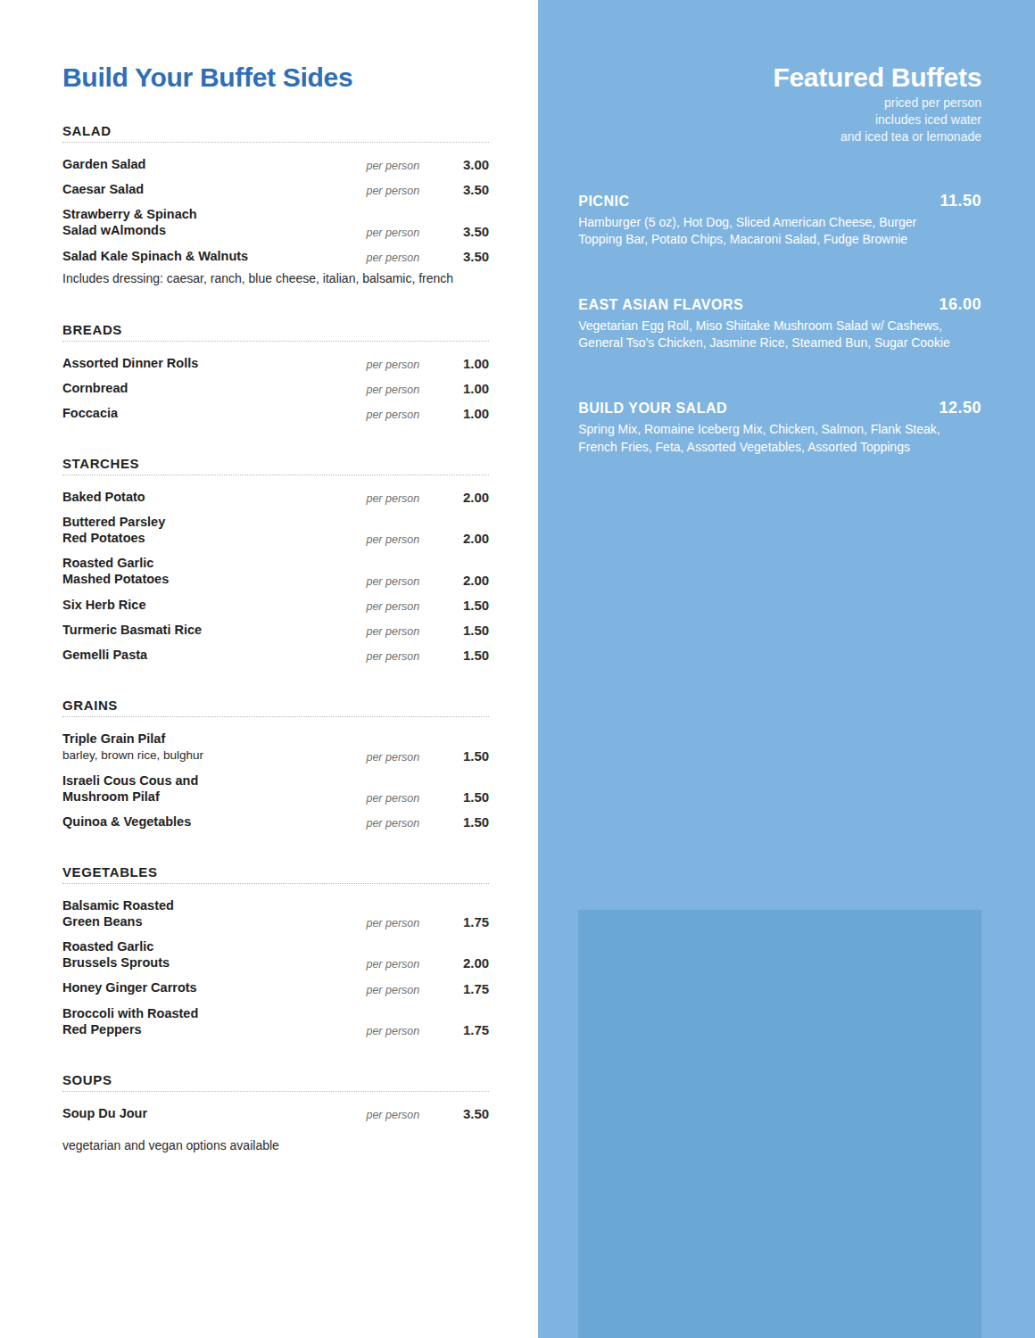Build Your Buffet Sides
SALAD
| Garden Salad | per person | 3.00 |
| Caesar Salad | per person | 3.50 |
| Strawberry & Spinach Salad wAlmonds | per person | 3.50 |
| Salad Kale Spinach & Walnuts | per person | 3.50 |
| Includes dressing: caesar, ranch, blue cheese, italian, balsamic, french |
BREADS
| Assorted Dinner Rolls | per person | 1.00 |
| Cornbread | per person | 1.00 |
| Foccacia | per person | 1.00 |
STARCHES
| Baked Potato | per person | 2.00 |
| Buttered Parsley Red Potatoes | per person | 2.00 |
| Roasted Garlic Mashed Potatoes | per person | 2.00 |
| Six Herb Rice | per person | 1.50 |
| Turmeric Basmati Rice | per person | 1.50 |
| Gemelli Pasta | per person | 1.50 |
GRAINS
| Triple Grain Pilaf barley, brown rice, bulghur | per person | 1.50 |
| Israeli Cous Cous and Mushroom Pilaf | per person | 1.50 |
| Quinoa & Vegetables | per person | 1.50 |
VEGETABLES
| Balsamic Roasted Green Beans | per person | 1.75 |
| Roasted Garlic Brussels Sprouts | per person | 2.00 |
| Honey Ginger Carrots | per person | 1.75 |
| Broccoli with Roasted Red Peppers | per person | 1.75 |
SOUPS
| Soup Du Jour | per person | 3.50 |
vegetarian and vegan options available
Featured Buffets
priced per person
includes iced water
and iced tea or lemonade
PICNIC 11.50
Hamburger (5 oz), Hot Dog, Sliced American Cheese, Burger Topping Bar, Potato Chips, Macaroni Salad, Fudge Brownie
EAST ASIAN FLAVORS 16.00
Vegetarian Egg Roll, Miso Shiitake Mushroom Salad w/ Cashews, General Tso’s Chicken, Jasmine Rice, Steamed Bun, Sugar Cookie
BUILD YOUR SALAD 12.50
Spring Mix, Romaine Iceberg Mix, Chicken, Salmon, Flank Steak, French Fries, Feta, Assorted Vegetables, Assorted Toppings